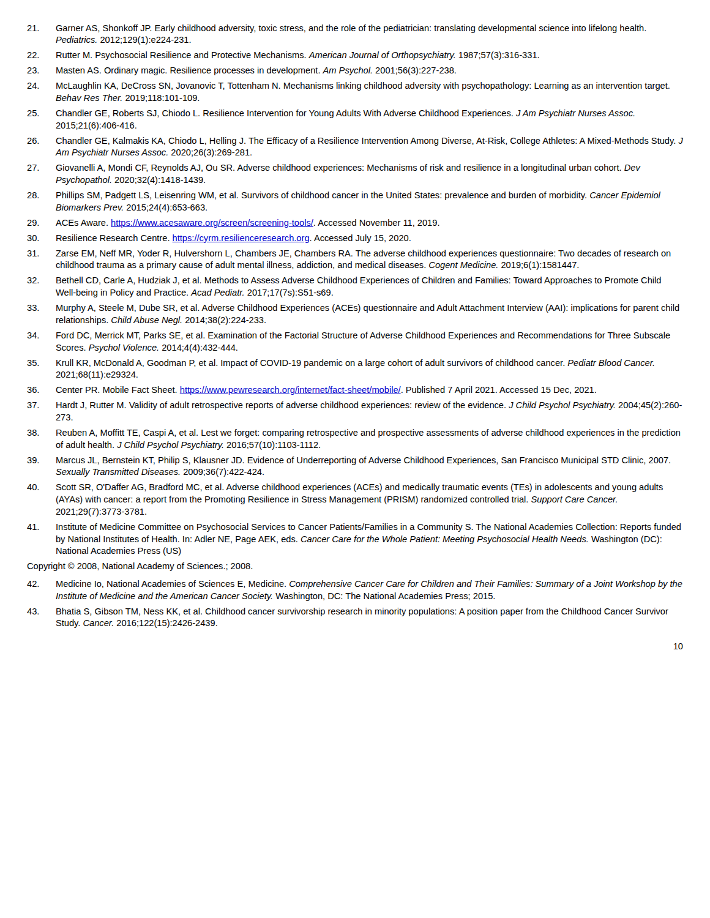21. Garner AS, Shonkoff JP. Early childhood adversity, toxic stress, and the role of the pediatrician: translating developmental science into lifelong health. Pediatrics. 2012;129(1):e224-231.
22. Rutter M. Psychosocial Resilience and Protective Mechanisms. American Journal of Orthopsychiatry. 1987;57(3):316-331.
23. Masten AS. Ordinary magic. Resilience processes in development. Am Psychol. 2001;56(3):227-238.
24. McLaughlin KA, DeCross SN, Jovanovic T, Tottenham N. Mechanisms linking childhood adversity with psychopathology: Learning as an intervention target. Behav Res Ther. 2019;118:101-109.
25. Chandler GE, Roberts SJ, Chiodo L. Resilience Intervention for Young Adults With Adverse Childhood Experiences. J Am Psychiatr Nurses Assoc. 2015;21(6):406-416.
26. Chandler GE, Kalmakis KA, Chiodo L, Helling J. The Efficacy of a Resilience Intervention Among Diverse, At-Risk, College Athletes: A Mixed-Methods Study. J Am Psychiatr Nurses Assoc. 2020;26(3):269-281.
27. Giovanelli A, Mondi CF, Reynolds AJ, Ou SR. Adverse childhood experiences: Mechanisms of risk and resilience in a longitudinal urban cohort. Dev Psychopathol. 2020;32(4):1418-1439.
28. Phillips SM, Padgett LS, Leisenring WM, et al. Survivors of childhood cancer in the United States: prevalence and burden of morbidity. Cancer Epidemiol Biomarkers Prev. 2015;24(4):653-663.
29. ACEs Aware. https://www.acesaware.org/screen/screening-tools/. Accessed November 11, 2019.
30. Resilience Research Centre. https://cyrm.resilienceresearch.org. Accessed July 15, 2020.
31. Zarse EM, Neff MR, Yoder R, Hulvershorn L, Chambers JE, Chambers RA. The adverse childhood experiences questionnaire: Two decades of research on childhood trauma as a primary cause of adult mental illness, addiction, and medical diseases. Cogent Medicine. 2019;6(1):1581447.
32. Bethell CD, Carle A, Hudziak J, et al. Methods to Assess Adverse Childhood Experiences of Children and Families: Toward Approaches to Promote Child Well-being in Policy and Practice. Acad Pediatr. 2017;17(7s):S51-s69.
33. Murphy A, Steele M, Dube SR, et al. Adverse Childhood Experiences (ACEs) questionnaire and Adult Attachment Interview (AAI): implications for parent child relationships. Child Abuse Negl. 2014;38(2):224-233.
34. Ford DC, Merrick MT, Parks SE, et al. Examination of the Factorial Structure of Adverse Childhood Experiences and Recommendations for Three Subscale Scores. Psychol Violence. 2014;4(4):432-444.
35. Krull KR, McDonald A, Goodman P, et al. Impact of COVID-19 pandemic on a large cohort of adult survivors of childhood cancer. Pediatr Blood Cancer. 2021;68(11):e29324.
36. Center PR. Mobile Fact Sheet. https://www.pewresearch.org/internet/fact-sheet/mobile/. Published 7 April 2021. Accessed 15 Dec, 2021.
37. Hardt J, Rutter M. Validity of adult retrospective reports of adverse childhood experiences: review of the evidence. J Child Psychol Psychiatry. 2004;45(2):260-273.
38. Reuben A, Moffitt TE, Caspi A, et al. Lest we forget: comparing retrospective and prospective assessments of adverse childhood experiences in the prediction of adult health. J Child Psychol Psychiatry. 2016;57(10):1103-1112.
39. Marcus JL, Bernstein KT, Philip S, Klausner JD. Evidence of Underreporting of Adverse Childhood Experiences, San Francisco Municipal STD Clinic, 2007. Sexually Transmitted Diseases. 2009;36(7):422-424.
40. Scott SR, O'Daffer AG, Bradford MC, et al. Adverse childhood experiences (ACEs) and medically traumatic events (TEs) in adolescents and young adults (AYAs) with cancer: a report from the Promoting Resilience in Stress Management (PRISM) randomized controlled trial. Support Care Cancer. 2021;29(7):3773-3781.
41. Institute of Medicine Committee on Psychosocial Services to Cancer Patients/Families in a Community S. The National Academies Collection: Reports funded by National Institutes of Health. In: Adler NE, Page AEK, eds. Cancer Care for the Whole Patient: Meeting Psychosocial Health Needs. Washington (DC): National Academies Press (US)
Copyright © 2008, National Academy of Sciences.; 2008.
42. Medicine Io, National Academies of Sciences E, Medicine. Comprehensive Cancer Care for Children and Their Families: Summary of a Joint Workshop by the Institute of Medicine and the American Cancer Society. Washington, DC: The National Academies Press; 2015.
43. Bhatia S, Gibson TM, Ness KK, et al. Childhood cancer survivorship research in minority populations: A position paper from the Childhood Cancer Survivor Study. Cancer. 2016;122(15):2426-2439.
10